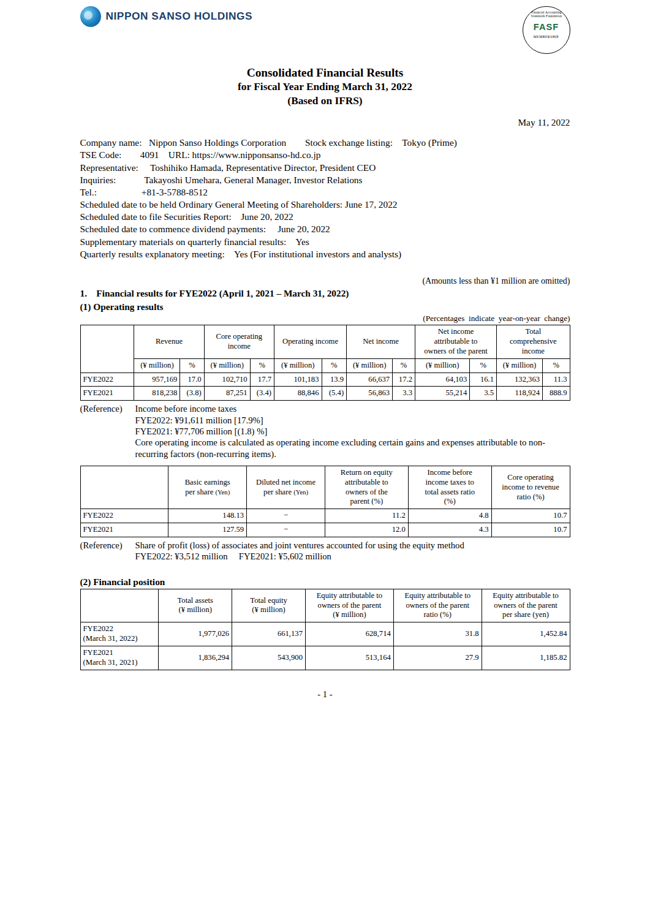NIPPON SANSO HOLDINGS
Financial Accounting Standards Foundation FASF MEMBERSHIP
Consolidated Financial Resultsfor Fiscal Year Ending March 31, 2022(Based on IFRS)
May 11, 2022
Company name: Nippon Sanso Holdings Corporation Stock exchange listing: Tokyo (Prime)
TSE Code: 4091 URL: https://www.nipponsanso-hd.co.jp
Representative: Toshihiko Hamada, Representative Director, President CEO
Inquiries: Takayoshi Umehara, General Manager, Investor Relations
Tel.: +81-3-5788-8512
Scheduled date to be held Ordinary General Meeting of Shareholders: June 17, 2022
Scheduled date to file Securities Report: June 20, 2022
Scheduled date to commence dividend payments: June 20, 2022
Supplementary materials on quarterly financial results: Yes
Quarterly results explanatory meeting: Yes (For institutional investors and analysts)
(Amounts less than ¥1 million are omitted)
1. Financial results for FYE2022 (April 1, 2021 – March 31, 2022)
(1) Operating results
(Percentages indicate year-on-year change)
| | Revenue | Core operating income | Operating income | Net income | Net income attributable to owners of the parent | Total comprehensive income |
| --- | --- | --- | --- | --- | --- | --- |
| (¥ million) | % | (¥ million) | % | (¥ million) | % | (¥ million) | % | (¥ million) | % | (¥ million) | % |
| FYE2022 | 957,169 | 17.0 | 102,710 | 17.7 | 101,183 | 13.9 | 66,637 | 17.2 | 64,103 | 16.1 | 132,363 | 11.3 |
| FYE2021 | 818,238 | (3.8) | 87,251 | (3.4) | 88,846 | (5.4) | 56,863 | 3.3 | 55,214 | 3.5 | 118,924 | 888.9 |
(Reference) Income before income taxes
FYE2022: ¥91,611 million [17.9%]
FYE2021: ¥77,706 million [(1.8) %]
Core operating income is calculated as operating income excluding certain gains and expenses attributable to non-recurring factors (non-recurring items).
| | Basic earnings per share (Yen) | Diluted net income per share (Yen) | Return on equity attributable to owners of the parent (%) | Income before income taxes to total assets ratio (%) | Core operating income to revenue ratio (%) |
| --- | --- | --- | --- | --- | --- |
| FYE2022 | 148.13 | − | 11.2 | 4.8 | 10.7 |
| FYE2021 | 127.59 | − | 12.0 | 4.3 | 10.7 |
(Reference) Share of profit (loss) of associates and joint ventures accounted for using the equity method
FYE2022: ¥3,512 million FYE2021: ¥5,602 million
(2) Financial position
| | Total assets (¥ million) | Total equity (¥ million) | Equity attributable to owners of the parent (¥ million) | Equity attributable to owners of the parent ratio (%) | Equity attributable to owners of the parent per share (yen) |
| --- | --- | --- | --- | --- | --- |
| FYE2022 (March 31, 2022) | 1,977,026 | 661,137 | 628,714 | 31.8 | 1,452.84 |
| FYE2021 (March 31, 2021) | 1,836,294 | 543,900 | 513,164 | 27.9 | 1,185.82 |
- 1 -